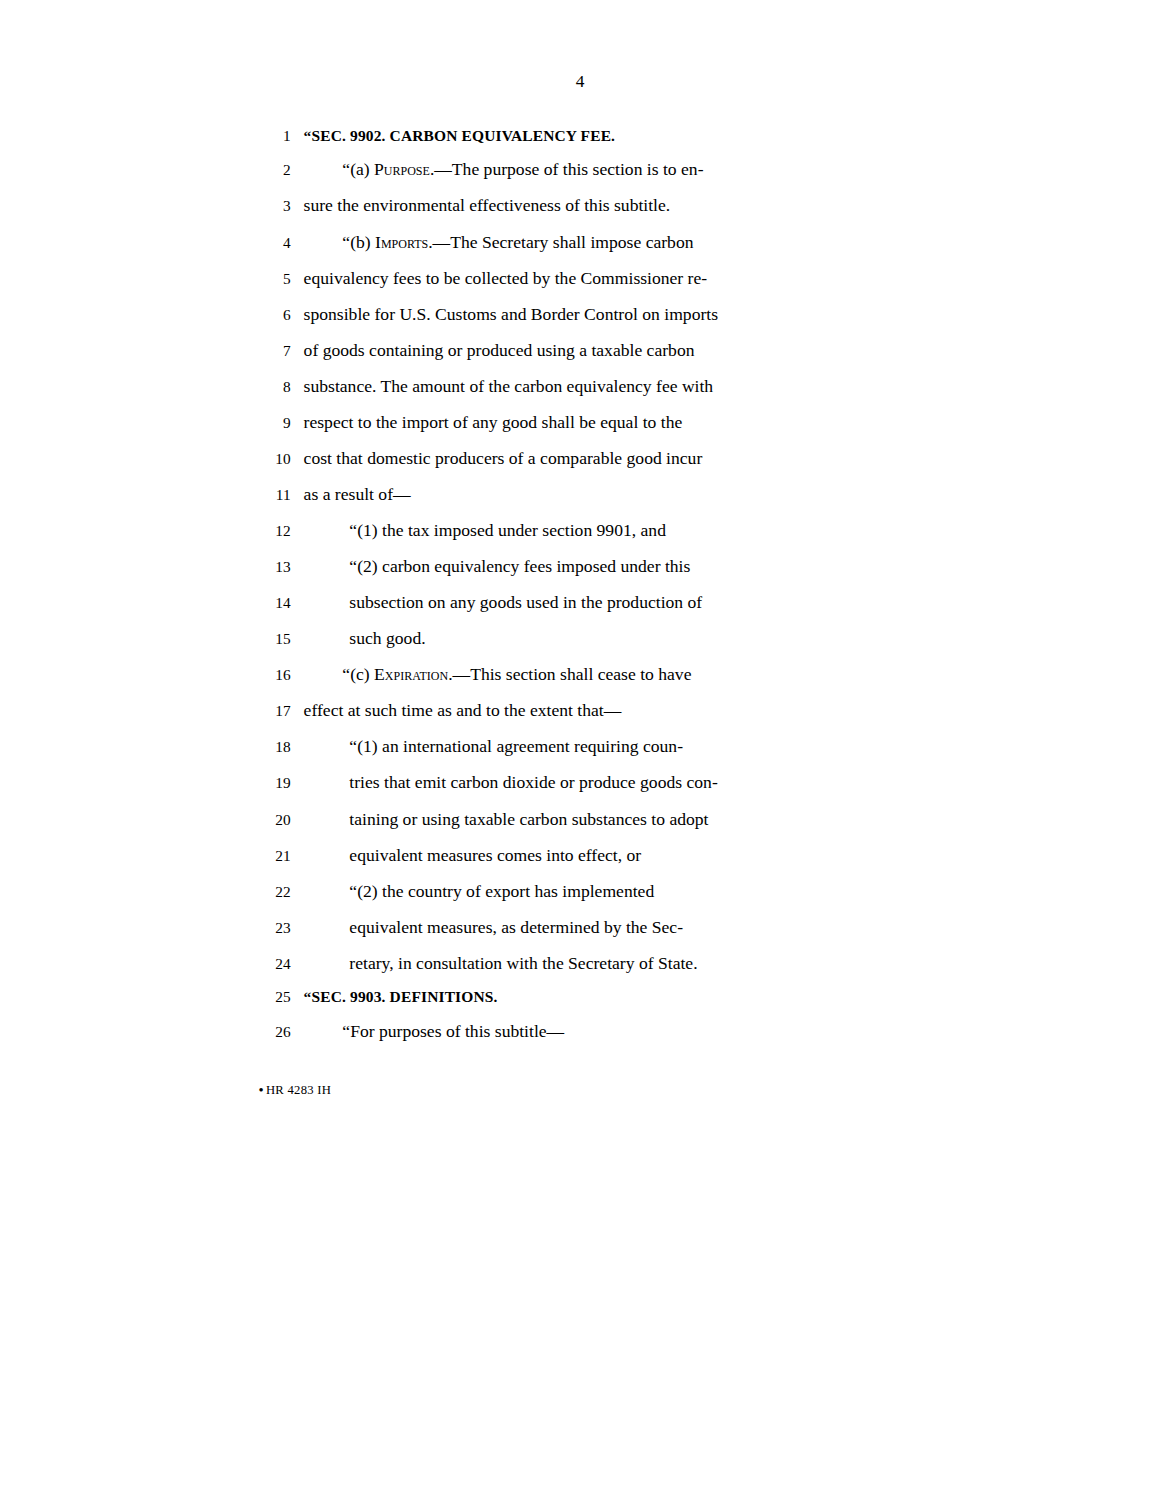4
1 “SEC. 9902. CARBON EQUIVALENCY FEE.
2 “(a) Purpose.—The purpose of this section is to en-
3 sure the environmental effectiveness of this subtitle.
4 “(b) Imports.—The Secretary shall impose carbon
5 equivalency fees to be collected by the Commissioner re-
6 sponsible for U.S. Customs and Border Control on imports
7 of goods containing or produced using a taxable carbon
8 substance. The amount of the carbon equivalency fee with
9 respect to the import of any good shall be equal to the
10 cost that domestic producers of a comparable good incur
11 as a result of—
12 “(1) the tax imposed under section 9901, and
13 “(2) carbon equivalency fees imposed under this
14 subsection on any goods used in the production of
15 such good.
16 “(c) Expiration.—This section shall cease to have
17 effect at such time as and to the extent that—
18 “(1) an international agreement requiring coun-
19 tries that emit carbon dioxide or produce goods con-
20 taining or using taxable carbon substances to adopt
21 equivalent measures comes into effect, or
22 “(2) the country of export has implemented
23 equivalent measures, as determined by the Sec-
24 retary, in consultation with the Secretary of State.
25 “SEC. 9903. DEFINITIONS.
26 “For purposes of this subtitle—
•HR 4283 IH